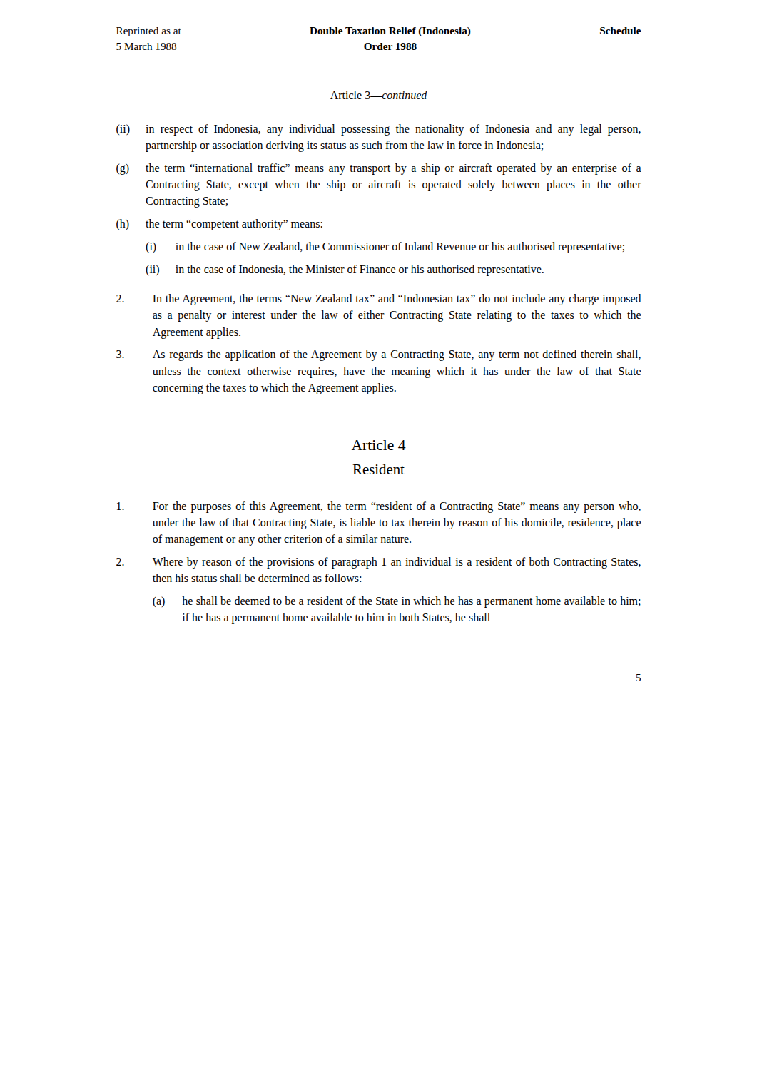Reprinted as at
5 March 1988
Double Taxation Relief (Indonesia)
Order 1988
Schedule
Article 3—continued
(ii) in respect of Indonesia, any individual possessing the nationality of Indonesia and any legal person, partnership or association deriving its status as such from the law in force in Indonesia;
(g) the term “international traffic” means any transport by a ship or aircraft operated by an enterprise of a Contracting State, except when the ship or aircraft is operated solely between places in the other Contracting State;
(h) the term “competent authority” means:
(i) in the case of New Zealand, the Commissioner of Inland Revenue or his authorised representative;
(ii) in the case of Indonesia, the Minister of Finance or his authorised representative.
2. In the Agreement, the terms “New Zealand tax” and “Indonesian tax” do not include any charge imposed as a penalty or interest under the law of either Contracting State relating to the taxes to which the Agreement applies.
3. As regards the application of the Agreement by a Contracting State, any term not defined therein shall, unless the context otherwise requires, have the meaning which it has under the law of that State concerning the taxes to which the Agreement applies.
Article 4
Resident
1. For the purposes of this Agreement, the term “resident of a Contracting State” means any person who, under the law of that Contracting State, is liable to tax therein by reason of his domicile, residence, place of management or any other criterion of a similar nature.
2. Where by reason of the provisions of paragraph 1 an individual is a resident of both Contracting States, then his status shall be determined as follows:
(a) he shall be deemed to be a resident of the State in which he has a permanent home available to him; if he has a permanent home available to him in both States, he shall
5